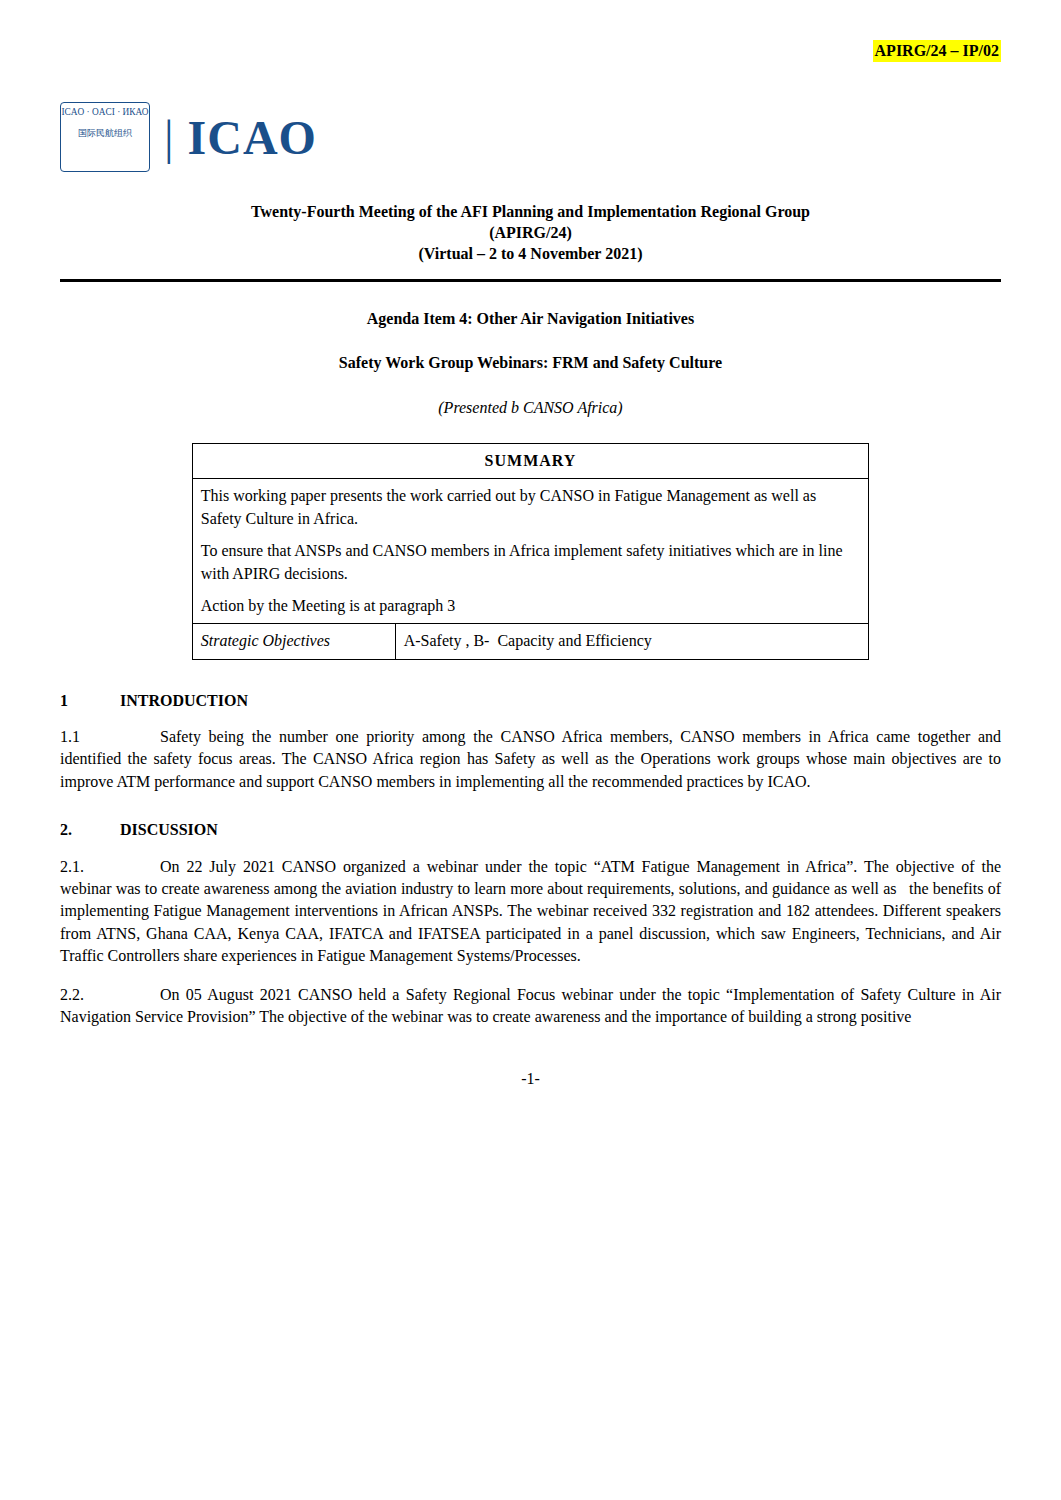APIRG/24 – IP/02
ICAO · OACI · ИКАО
国际民航组织 | ICAO
Twenty-Fourth Meeting of the AFI Planning and Implementation Regional Group
(APIRG/24)
(Virtual – 2 to 4 November 2021)
Agenda Item 4: Other Air Navigation Initiatives
Safety Work Group Webinars: FRM and Safety Culture
(Presented b CANSO Africa)
| SUMMARY |
| --- |
| This working paper presents the work carried out by CANSO in Fatigue Management as well as Safety Culture in Africa. To ensure that ANSPs and CANSO members in Africa implement safety initiatives which are in line with APIRG decisions. Action by the Meeting is at paragraph 3 |
| Strategic Objectives | A-Safety , B- Capacity and Efficiency |
1 INTRODUCTION
1.1 Safety being the number one priority among the CANSO Africa members, CANSO members in Africa came together and identified the safety focus areas. The CANSO Africa region has Safety as well as the Operations work groups whose main objectives are to improve ATM performance and support CANSO members in implementing all the recommended practices by ICAO.
2. DISCUSSION
2.1. On 22 July 2021 CANSO organized a webinar under the topic “ATM Fatigue Management in Africa”. The objective of the webinar was to create awareness among the aviation industry to learn more about requirements, solutions, and guidance as well as the benefits of implementing Fatigue Management interventions in African ANSPs. The webinar received 332 registration and 182 attendees. Different speakers from ATNS, Ghana CAA, Kenya CAA, IFATCA and IFATSEA participated in a panel discussion, which saw Engineers, Technicians, and Air Traffic Controllers share experiences in Fatigue Management Systems/Processes.
2.2. On 05 August 2021 CANSO held a Safety Regional Focus webinar under the topic “Implementation of Safety Culture in Air Navigation Service Provision” The objective of the webinar was to create awareness and the importance of building a strong positive
-1-